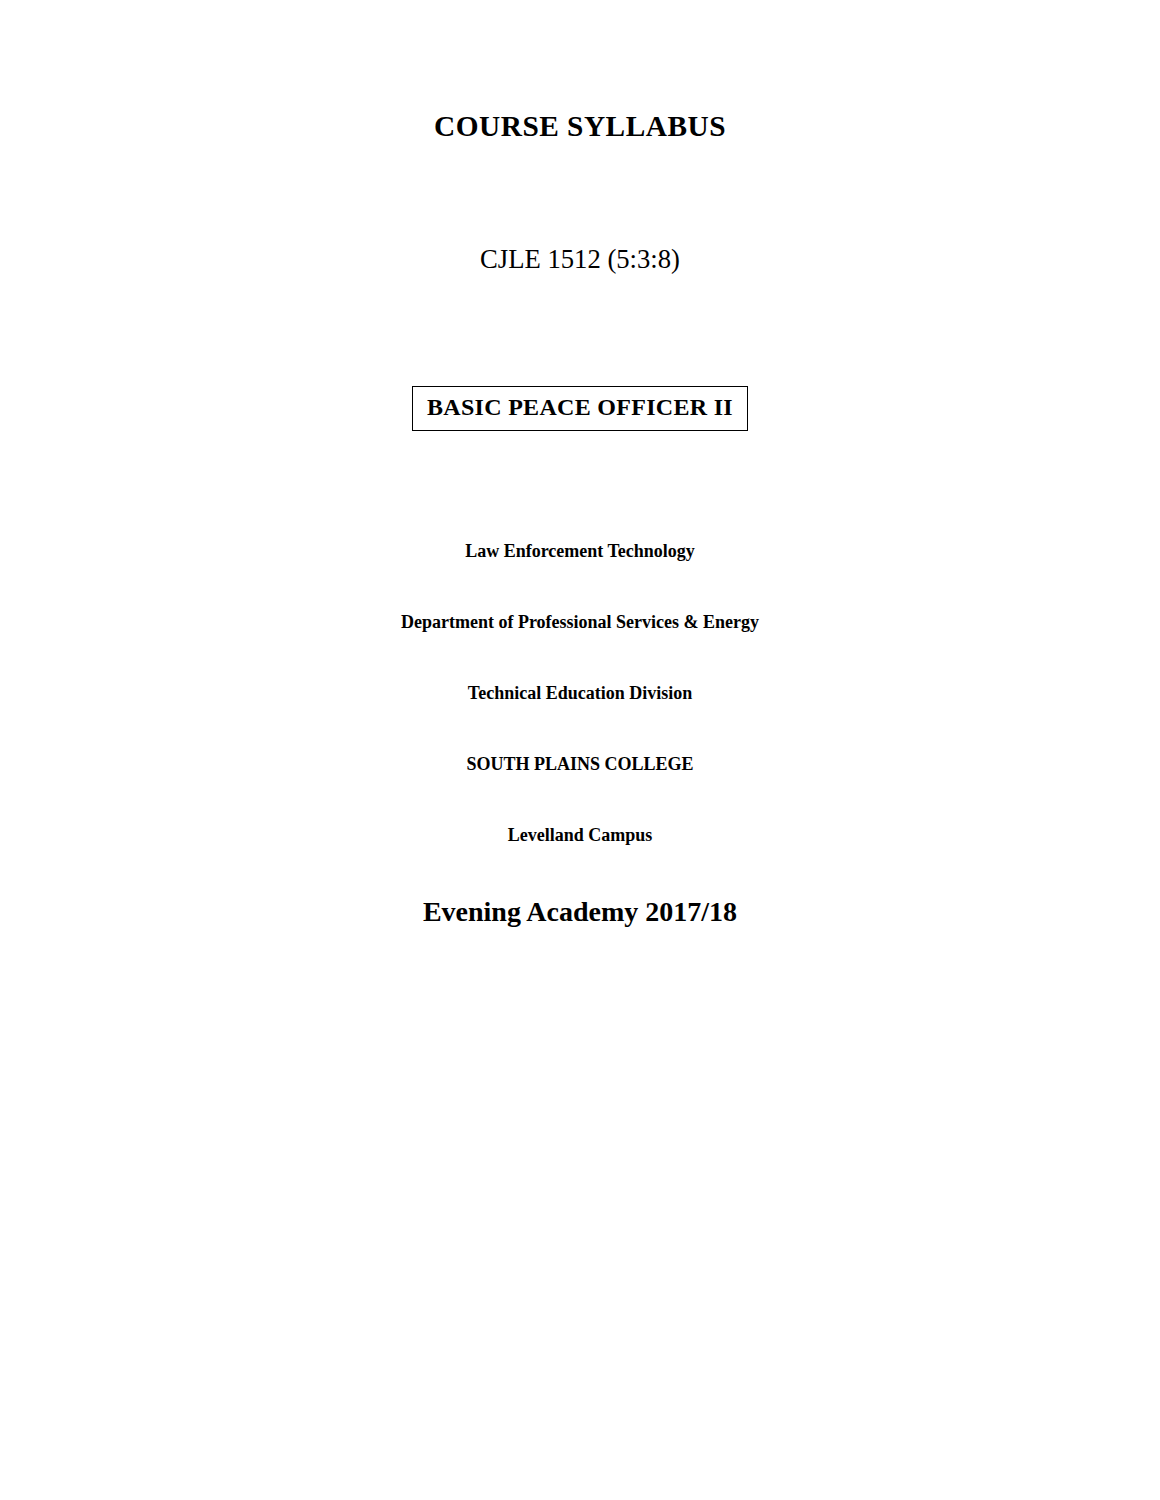COURSE SYLLABUS
CJLE 1512 (5:3:8)
BASIC PEACE OFFICER II
Law Enforcement Technology
Department of Professional Services & Energy
Technical Education Division
SOUTH PLAINS COLLEGE
Levelland Campus
Evening Academy 2017/18